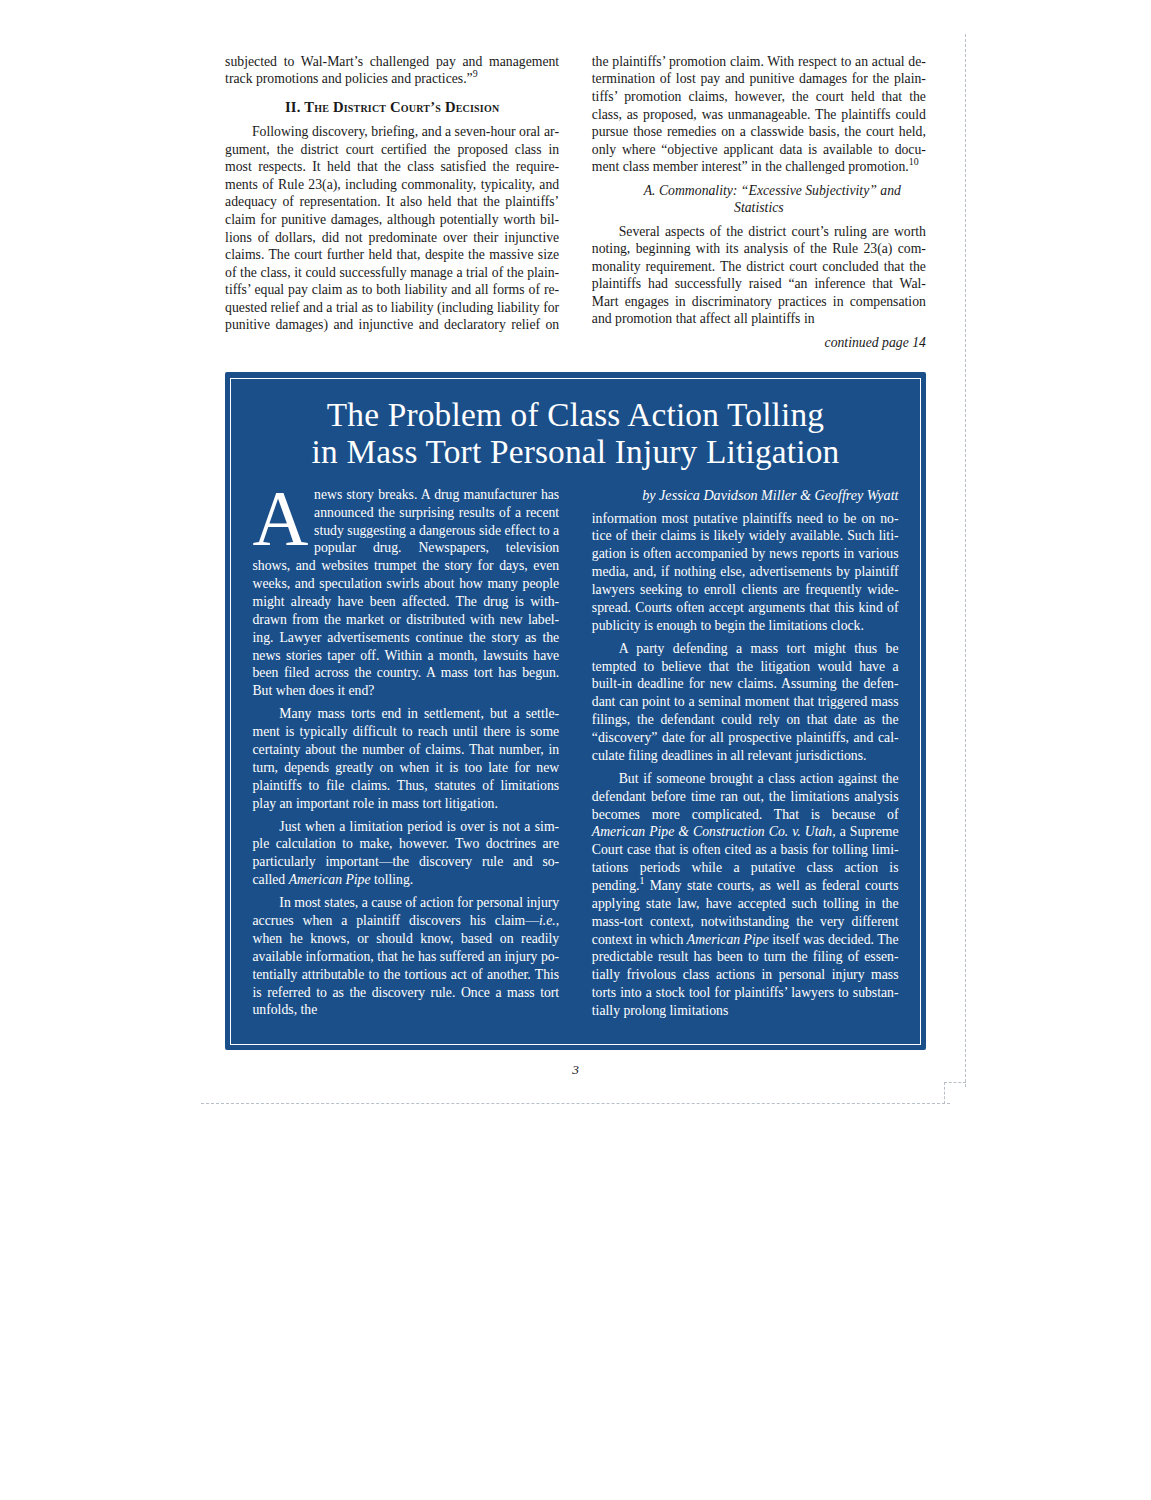subjected to Wal-Mart’s challenged pay and management track promotions and policies and practices.”9
II. The District Court’s Decision
Following discovery, briefing, and a seven-hour oral argument, the district court certified the proposed class in most respects. It held that the class satisfied the requirements of Rule 23(a), including commonality, typicality, and adequacy of representation. It also held that the plaintiffs’ claim for punitive damages, although potentially worth billions of dollars, did not predominate over their injunctive claims. The court further held that, despite the massive size of the class, it could successfully manage a trial of the plaintiffs’ equal pay claim as to both liability and all forms of requested relief and a trial as to liability (including liability for punitive damages) and injunctive and declaratory relief on the plaintiffs’ promotion claim. With respect to an actual determination of lost pay and punitive damages for the plaintiffs’ promotion claims, however, the court held that the class, as proposed, was unmanageable. The plaintiffs could pursue those remedies on a classwide basis, the court held, only where “objective applicant data is available to document class member interest” in the challenged promotion.10
A. Commonality: “Excessive Subjectivity” and Statistics
Several aspects of the district court’s ruling are worth noting, beginning with its analysis of the Rule 23(a) commonality requirement. The district court concluded that the plaintiffs had successfully raised “an inference that Wal-Mart engages in discriminatory practices in compensation and promotion that affect all plaintiffs in
continued page 14
The Problem of Class Action Tolling
in Mass Tort Personal Injury Litigation
Anews story breaks. A drug manufacturer has announced the surprising results of a recent study suggesting a dangerous side effect to a popular drug. Newspapers, television shows, and websites trumpet the story for days, even weeks, and speculation swirls about how many people might already have been affected. The drug is withdrawn from the market or distributed with new labeling. Lawyer advertisements continue the story as the news stories taper off. Within a month, lawsuits have been filed across the country. A mass tort has begun. But when does it end?
Many mass torts end in settlement, but a settlement is typically difficult to reach until there is some certainty about the number of claims. That number, in turn, depends greatly on when it is too late for new plaintiffs to file claims. Thus, statutes of limitations play an important role in mass tort litigation.
Just when a limitation period is over is not a simple calculation to make, however. Two doctrines are particularly important—the discovery rule and so-called American Pipe tolling.
In most states, a cause of action for personal injury accrues when a plaintiff discovers his claim—i.e., when he knows, or should know, based on readily available information, that he has suffered an injury potentially attributable to the tortious act of another. This is referred to as the discovery rule. Once a mass tort unfolds, the
by Jessica Davidson Miller & Geoffrey Wyatt
information most putative plaintiffs need to be on notice of their claims is likely widely available. Such litigation is often accompanied by news reports in various media, and, if nothing else, advertisements by plaintiff lawyers seeking to enroll clients are frequently widespread. Courts often accept arguments that this kind of publicity is enough to begin the limitations clock.
A party defending a mass tort might thus be tempted to believe that the litigation would have a built-in deadline for new claims. Assuming the defendant can point to a seminal moment that triggered mass filings, the defendant could rely on that date as the “discovery” date for all prospective plaintiffs, and calculate filing deadlines in all relevant jurisdictions.
But if someone brought a class action against the defendant before time ran out, the limitations analysis becomes more complicated. That is because of American Pipe & Construction Co. v. Utah, a Supreme Court case that is often cited as a basis for tolling limitations periods while a putative class action is pending.1 Many state courts, as well as federal courts applying state law, have accepted such tolling in the mass-tort context, notwithstanding the very different context in which American Pipe itself was decided. The predictable result has been to turn the filing of essentially frivolous class actions in personal injury mass torts into a stock tool for plaintiffs’ lawyers to substantially prolong limitations
3